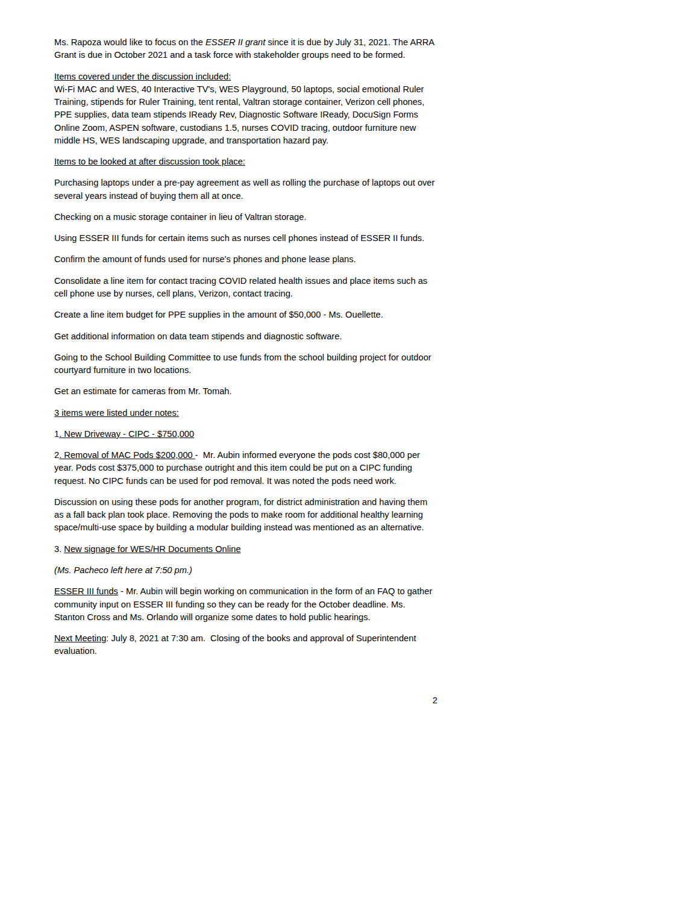Ms. Rapoza would like to focus on the ESSER II grant since it is due by July 31, 2021. The ARRA Grant is due in October 2021 and a task force with stakeholder groups need to be formed.
Items covered under the discussion included:
Wi-Fi MAC and WES, 40 Interactive TV's, WES Playground, 50 laptops, social emotional Ruler Training, stipends for Ruler Training, tent rental, Valtran storage container, Verizon cell phones, PPE supplies, data team stipends IReady Rev, Diagnostic Software IReady, DocuSign Forms Online Zoom, ASPEN software, custodians 1.5, nurses COVID tracing, outdoor furniture new middle HS, WES landscaping upgrade, and transportation hazard pay.
Items to be looked at after discussion took place:
Purchasing laptops under a pre-pay agreement as well as rolling the purchase of laptops out over several years instead of buying them all at once.
Checking on a music storage container in lieu of Valtran storage.
Using ESSER III funds for certain items such as nurses cell phones instead of ESSER II funds.
Confirm the amount of funds used for nurse's phones and phone lease plans.
Consolidate a line item for contact tracing COVID related health issues and place items such as cell phone use by nurses, cell plans, Verizon, contact tracing.
Create a line item budget for PPE supplies in the amount of $50,000 - Ms. Ouellette.
Get additional information on data team stipends and diagnostic software.
Going to the School Building Committee to use funds from the school building project for outdoor courtyard furniture in two locations.
Get an estimate for cameras from Mr. Tomah.
3 items were listed under notes:
1. New Driveway - CIPC - $750,000
2. Removal of MAC Pods $200,000 - Mr. Aubin informed everyone the pods cost $80,000 per year. Pods cost $375,000 to purchase outright and this item could be put on a CIPC funding request. No CIPC funds can be used for pod removal. It was noted the pods need work.
Discussion on using these pods for another program, for district administration and having them as a fall back plan took place. Removing the pods to make room for additional healthy learning space/multi-use space by building a modular building instead was mentioned as an alternative.
3. New signage for WES/HR Documents Online
(Ms. Pacheco left here at 7:50 pm.)
ESSER III funds - Mr. Aubin will begin working on communication in the form of an FAQ to gather community input on ESSER III funding so they can be ready for the October deadline. Ms. Stanton Cross and Ms. Orlando will organize some dates to hold public hearings.
Next Meeting: July 8, 2021 at 7:30 am. Closing of the books and approval of Superintendent evaluation.
2